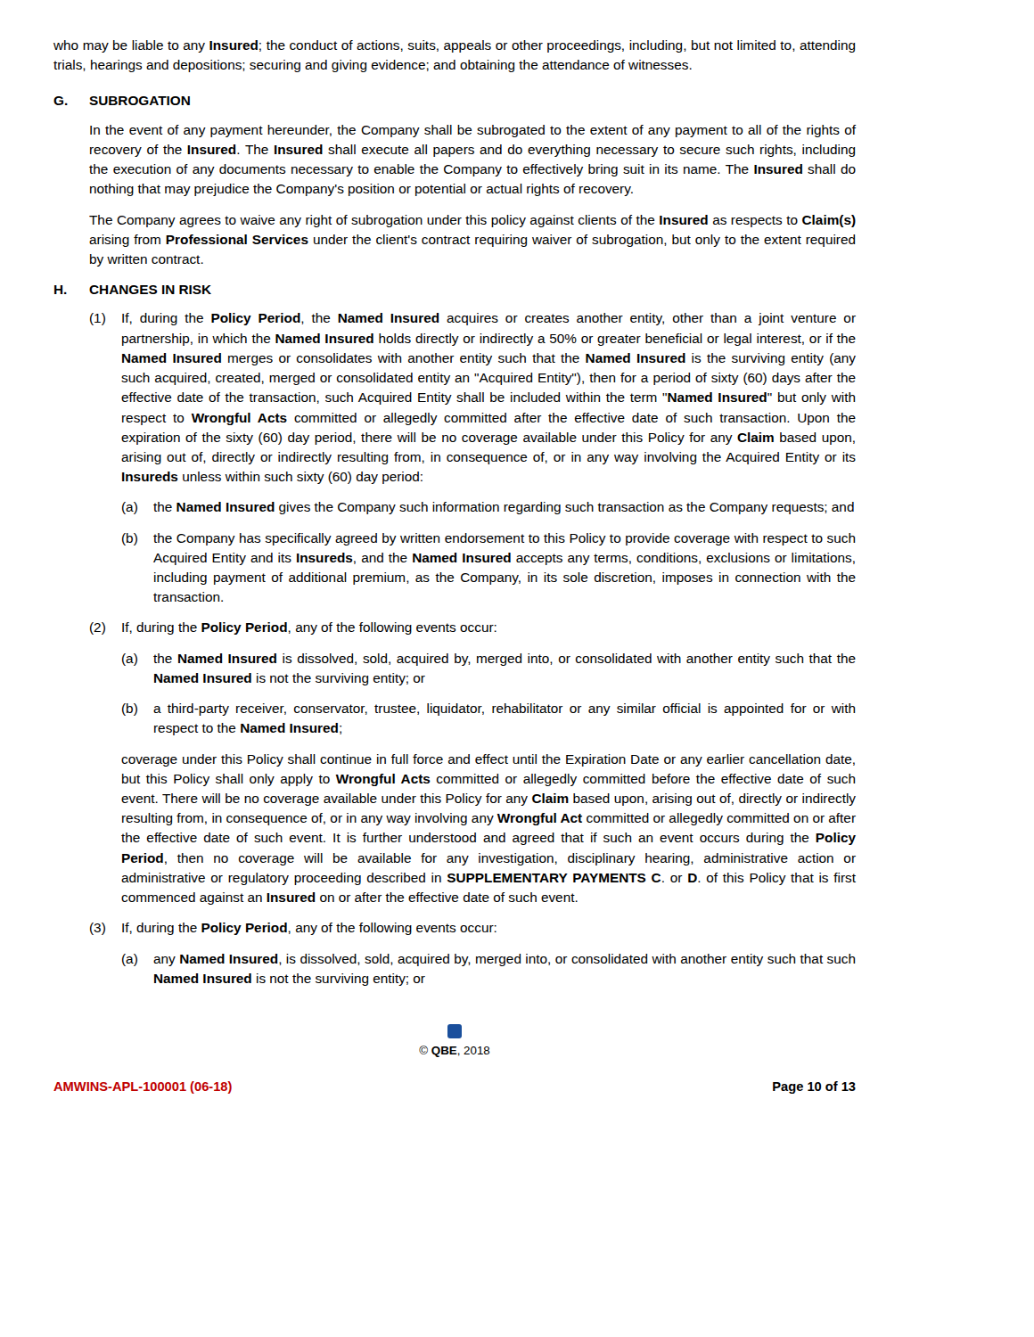who may be liable to any Insured; the conduct of actions, suits, appeals or other proceedings, including, but not limited to, attending trials, hearings and depositions; securing and giving evidence; and obtaining the attendance of witnesses.
G. SUBROGATION
In the event of any payment hereunder, the Company shall be subrogated to the extent of any payment to all of the rights of recovery of the Insured. The Insured shall execute all papers and do everything necessary to secure such rights, including the execution of any documents necessary to enable the Company to effectively bring suit in its name. The Insured shall do nothing that may prejudice the Company's position or potential or actual rights of recovery.
The Company agrees to waive any right of subrogation under this policy against clients of the Insured as respects to Claim(s) arising from Professional Services under the client's contract requiring waiver of subrogation, but only to the extent required by written contract.
H. CHANGES IN RISK
(1) If, during the Policy Period, the Named Insured acquires or creates another entity, other than a joint venture or partnership, in which the Named Insured holds directly or indirectly a 50% or greater beneficial or legal interest, or if the Named Insured merges or consolidates with another entity such that the Named Insured is the surviving entity (any such acquired, created, merged or consolidated entity an "Acquired Entity"), then for a period of sixty (60) days after the effective date of the transaction, such Acquired Entity shall be included within the term "Named Insured" but only with respect to Wrongful Acts committed or allegedly committed after the effective date of such transaction. Upon the expiration of the sixty (60) day period, there will be no coverage available under this Policy for any Claim based upon, arising out of, directly or indirectly resulting from, in consequence of, or in any way involving the Acquired Entity or its Insureds unless within such sixty (60) day period:
(a) the Named Insured gives the Company such information regarding such transaction as the Company requests; and
(b) the Company has specifically agreed by written endorsement to this Policy to provide coverage with respect to such Acquired Entity and its Insureds, and the Named Insured accepts any terms, conditions, exclusions or limitations, including payment of additional premium, as the Company, in its sole discretion, imposes in connection with the transaction.
(2) If, during the Policy Period, any of the following events occur:
(a) the Named Insured is dissolved, sold, acquired by, merged into, or consolidated with another entity such that the Named Insured is not the surviving entity; or
(b) a third-party receiver, conservator, trustee, liquidator, rehabilitator or any similar official is appointed for or with respect to the Named Insured;
coverage under this Policy shall continue in full force and effect until the Expiration Date or any earlier cancellation date, but this Policy shall only apply to Wrongful Acts committed or allegedly committed before the effective date of such event. There will be no coverage available under this Policy for any Claim based upon, arising out of, directly or indirectly resulting from, in consequence of, or in any way involving any Wrongful Act committed or allegedly committed on or after the effective date of such event. It is further understood and agreed that if such an event occurs during the Policy Period, then no coverage will be available for any investigation, disciplinary hearing, administrative action or administrative or regulatory proceeding described in SUPPLEMENTARY PAYMENTS C. or D. of this Policy that is first commenced against an Insured on or after the effective date of such event.
(3) If, during the Policy Period, any of the following events occur:
(a) any Named Insured, is dissolved, sold, acquired by, merged into, or consolidated with another entity such that such Named Insured is not the surviving entity; or
© QBE, 2018
AMWINS-APL-100001 (06-18) Page 10 of 13